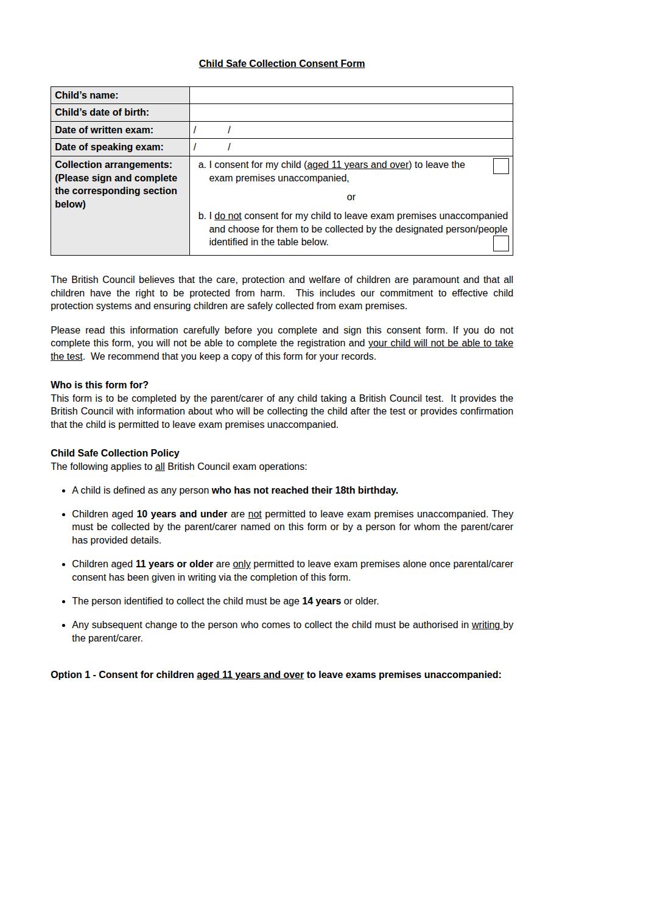Child Safe Collection Consent Form
| Child’s name: | |
| Child’s date of birth: | |
| Date of written exam: | / / |
| Date of speaking exam: | / / |
| Collection arrangements: ( Please sign and complete the corresponding section below) | I consent for my child ( aged 11 years and over ) to leave the exam premises unaccompanied, or I do not consent for my child to leave exam premises unaccompanied and choose for them to be collected by the designated person/people identified in the table below. |
The British Council believes that the care, protection and welfare of children are paramount and that all children have the right to be protected from harm. This includes our commitment to effective child protection systems and ensuring children are safely collected from exam premises.
Please read this information carefully before you complete and sign this consent form. If you do not complete this form, you will not be able to complete the registration and your child will not be able to take the test. We recommend that you keep a copy of this form for your records.
Who is this form for?
This form is to be completed by the parent/carer of any child taking a British Council test. It provides the British Council with information about who will be collecting the child after the test or provides confirmation that the child is permitted to leave exam premises unaccompanied.
Child Safe Collection Policy
The following applies to all British Council exam operations:
A child is defined as any person who has not reached their 18th birthday.
Children aged 10 years and under are not permitted to leave exam premises unaccompanied. They must be collected by the parent/carer named on this form or by a person for whom the parent/carer has provided details.
Children aged 11 years or older are only permitted to leave exam premises alone once parental/carer consent has been given in writing via the completion of this form.
The person identified to collect the child must be age 14 years or older.
Any subsequent change to the person who comes to collect the child must be authorised in writing by the parent/carer.
Option 1 - Consent for children aged 11 years and over to leave exams premises unaccompanied: